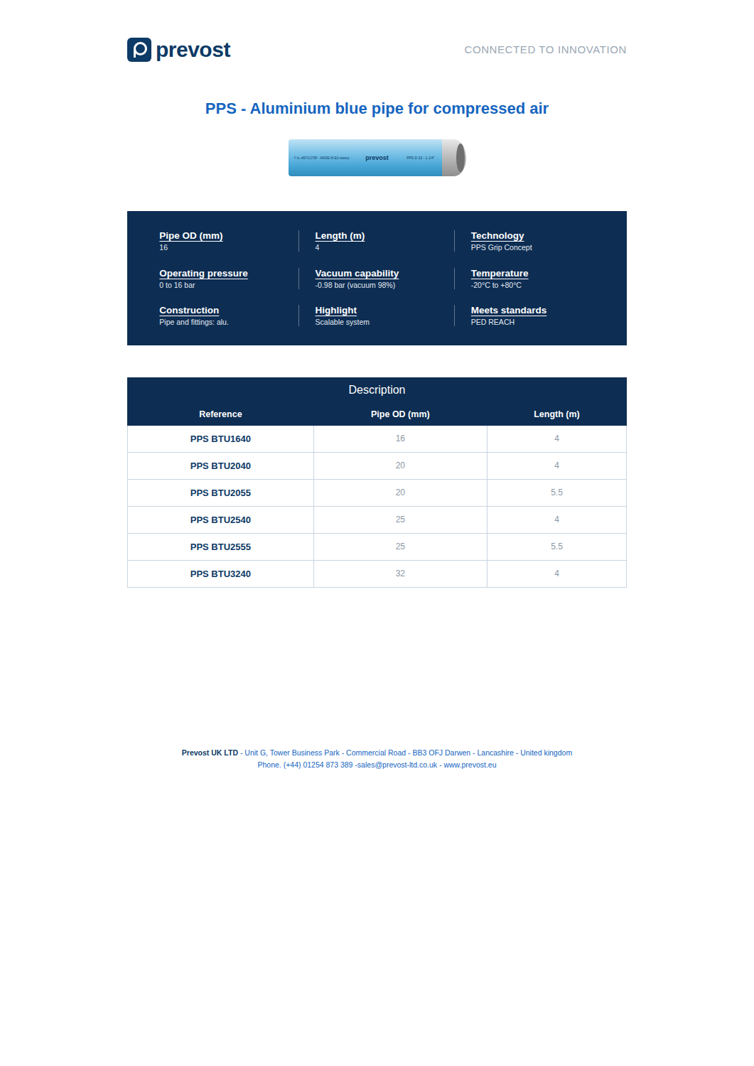prevost
Connected to innovation
PPS - Aluminium blue pipe for compressed air
Y to +80°C/176F - MADE IN EU www.p
prevost
PPS D 32 - 1 1/4"
Pipe OD (mm)
16
Length (m)
4
Technology
PPS Grip Concept
Operating pressure
0 to 16 bar
Vacuum capability
-0.98 bar (vacuum 98%)
Temperature
-20°C to +80°C
Construction
Pipe and fittings: alu.
Highlight
Scalable system
Meets standards
PED REACH
Description
| Reference | Pipe OD (mm) | Length (m) |
| --- | --- | --- |
| PPS BTU1640 | 16 | 4 |
| PPS BTU2040 | 20 | 4 |
| PPS BTU2055 | 20 | 5.5 |
| PPS BTU2540 | 25 | 4 |
| PPS BTU2555 | 25 | 5.5 |
| PPS BTU3240 | 32 | 4 |
Prevost UK LTD - Unit G, Tower Business Park - Commercial Road - BB3 OFJ Darwen - Lancashire - United kingdom
Phone. (+44) 01254 873 389 -sales@prevost-ltd.co.uk - www.prevost.eu